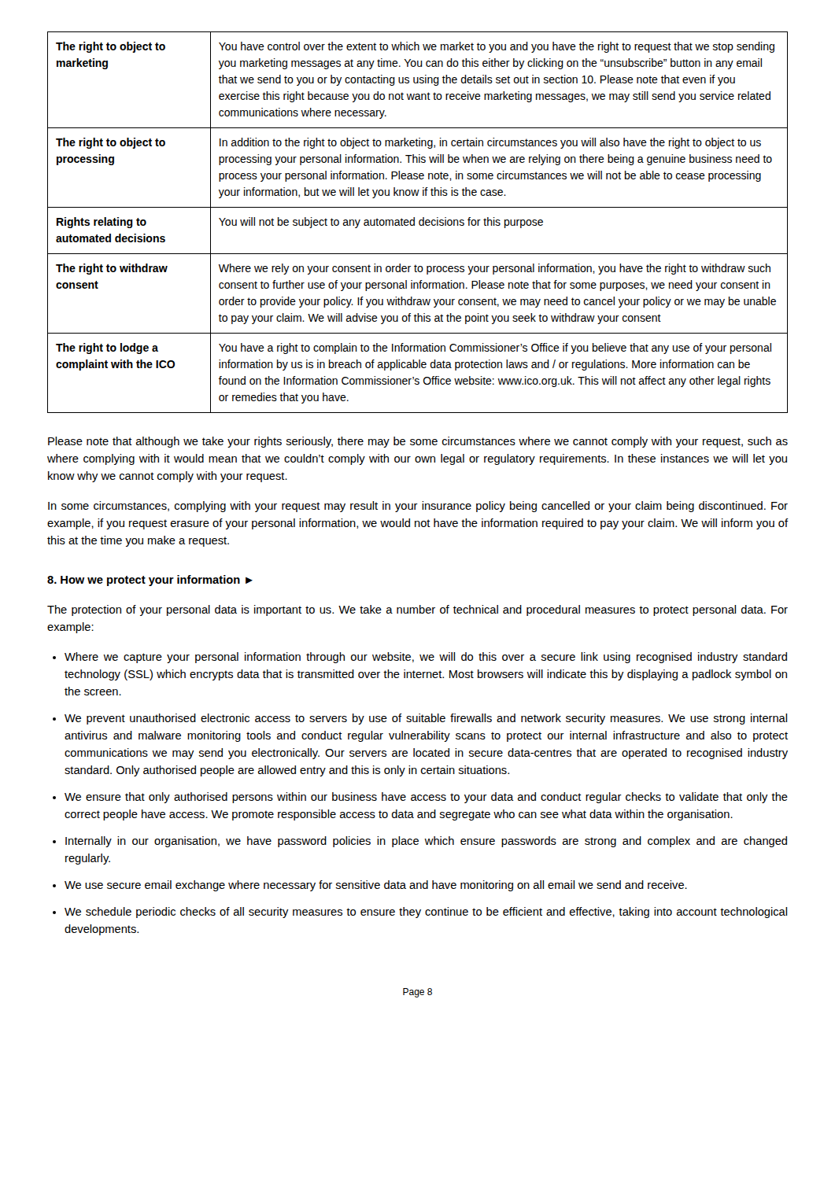| The right to object to marketing | You have control over the extent to which we market to you and you have the right to request that we stop sending you marketing messages at any time. You can do this either by clicking on the “unsubscribe” button in any email that we send to you or by contacting us using the details set out in section 10. Please note that even if you exercise this right because you do not want to receive marketing messages, we may still send you service related communications where necessary. |
| The right to object to processing | In addition to the right to object to marketing, in certain circumstances you will also have the right to object to us processing your personal information. This will be when we are relying on there being a genuine business need to process your personal information. Please note, in some circumstances we will not be able to cease processing your information, but we will let you know if this is the case. |
| Rights relating to automated decisions | You will not be subject to any automated decisions for this purpose |
| The right to withdraw consent | Where we rely on your consent in order to process your personal information, you have the right to withdraw such consent to further use of your personal information. Please note that for some purposes, we need your consent in order to provide your policy. If you withdraw your consent, we may need to cancel your policy or we may be unable to pay your claim. We will advise you of this at the point you seek to withdraw your consent |
| The right to lodge a complaint with the ICO | You have a right to complain to the Information Commissioner’s Office if you believe that any use of your personal information by us is in breach of applicable data protection laws and / or regulations. More information can be found on the Information Commissioner’s Office website: www.ico.org.uk. This will not affect any other legal rights or remedies that you have. |
Please note that although we take your rights seriously, there may be some circumstances where we cannot comply with your request, such as where complying with it would mean that we couldn’t comply with our own legal or regulatory requirements. In these instances we will let you know why we cannot comply with your request.
In some circumstances, complying with your request may result in your insurance policy being cancelled or your claim being discontinued. For example, if you request erasure of your personal information, we would not have the information required to pay your claim. We will inform you of this at the time you make a request.
8. How we protect your information ►
The protection of your personal data is important to us. We take a number of technical and procedural measures to protect personal data. For example:
Where we capture your personal information through our website, we will do this over a secure link using recognised industry standard technology (SSL) which encrypts data that is transmitted over the internet. Most browsers will indicate this by displaying a padlock symbol on the screen.
We prevent unauthorised electronic access to servers by use of suitable firewalls and network security measures. We use strong internal antivirus and malware monitoring tools and conduct regular vulnerability scans to protect our internal infrastructure and also to protect communications we may send you electronically. Our servers are located in secure data-centres that are operated to recognised industry standard. Only authorised people are allowed entry and this is only in certain situations.
We ensure that only authorised persons within our business have access to your data and conduct regular checks to validate that only the correct people have access. We promote responsible access to data and segregate who can see what data within the organisation.
Internally in our organisation, we have password policies in place which ensure passwords are strong and complex and are changed regularly.
We use secure email exchange where necessary for sensitive data and have monitoring on all email we send and receive.
We schedule periodic checks of all security measures to ensure they continue to be efficient and effective, taking into account technological developments.
Page 8